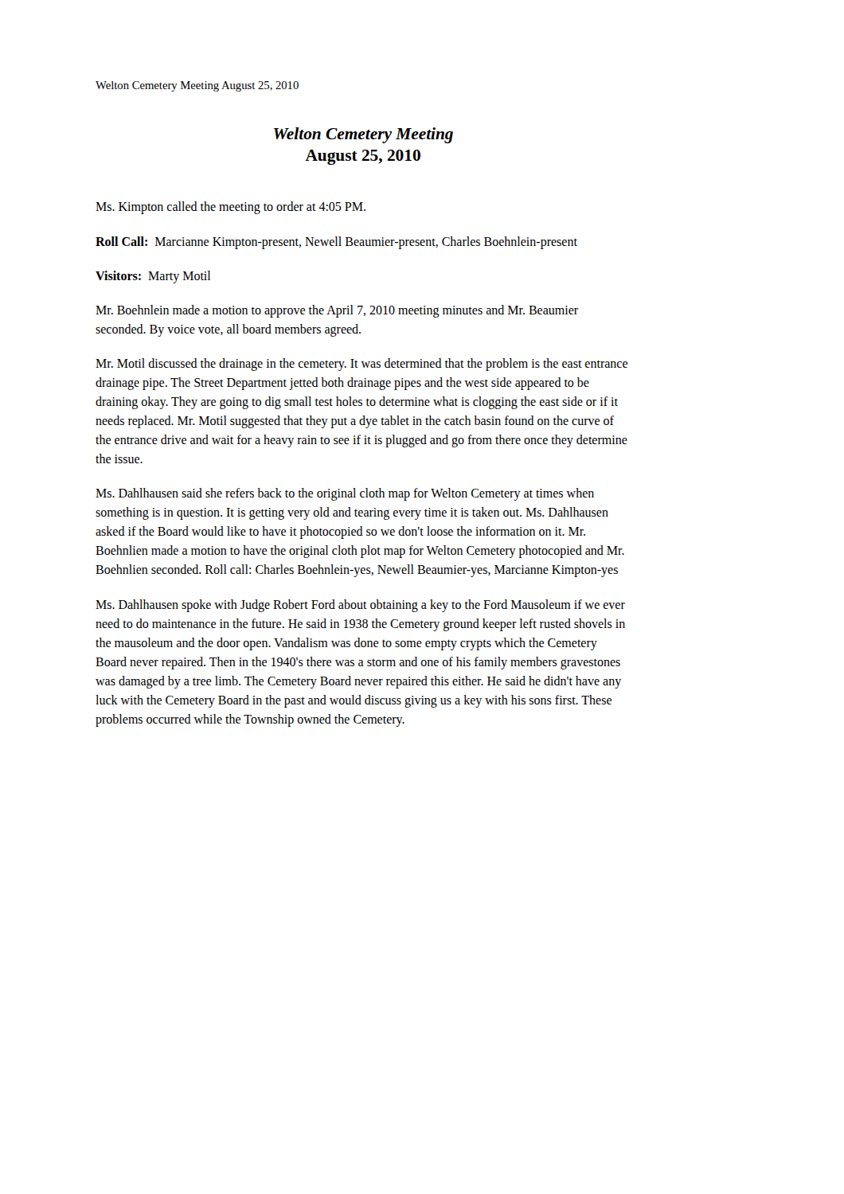Welton Cemetery Meeting August 25, 2010
Welton Cemetery Meeting August 25, 2010
Ms. Kimpton called the meeting to order at 4:05 PM.
Roll Call: Marcianne Kimpton-present, Newell Beaumier-present, Charles Boehnlein-present
Visitors: Marty Motil
Mr. Boehnlein made a motion to approve the April 7, 2010 meeting minutes and Mr. Beaumier seconded. By voice vote, all board members agreed.
Mr. Motil discussed the drainage in the cemetery. It was determined that the problem is the east entrance drainage pipe. The Street Department jetted both drainage pipes and the west side appeared to be draining okay. They are going to dig small test holes to determine what is clogging the east side or if it needs replaced. Mr. Motil suggested that they put a dye tablet in the catch basin found on the curve of the entrance drive and wait for a heavy rain to see if it is plugged and go from there once they determine the issue.
Ms. Dahlhausen said she refers back to the original cloth map for Welton Cemetery at times when something is in question. It is getting very old and tearing every time it is taken out. Ms. Dahlhausen asked if the Board would like to have it photocopied so we don't loose the information on it. Mr. Boehnlien made a motion to have the original cloth plot map for Welton Cemetery photocopied and Mr. Boehnlien seconded. Roll call: Charles Boehnlein-yes, Newell Beaumier-yes, Marcianne Kimpton-yes
Ms. Dahlhausen spoke with Judge Robert Ford about obtaining a key to the Ford Mausoleum if we ever need to do maintenance in the future. He said in 1938 the Cemetery ground keeper left rusted shovels in the mausoleum and the door open. Vandalism was done to some empty crypts which the Cemetery Board never repaired. Then in the 1940's there was a storm and one of his family members gravestones was damaged by a tree limb. The Cemetery Board never repaired this either. He said he didn't have any luck with the Cemetery Board in the past and would discuss giving us a key with his sons first. These problems occurred while the Township owned the Cemetery.